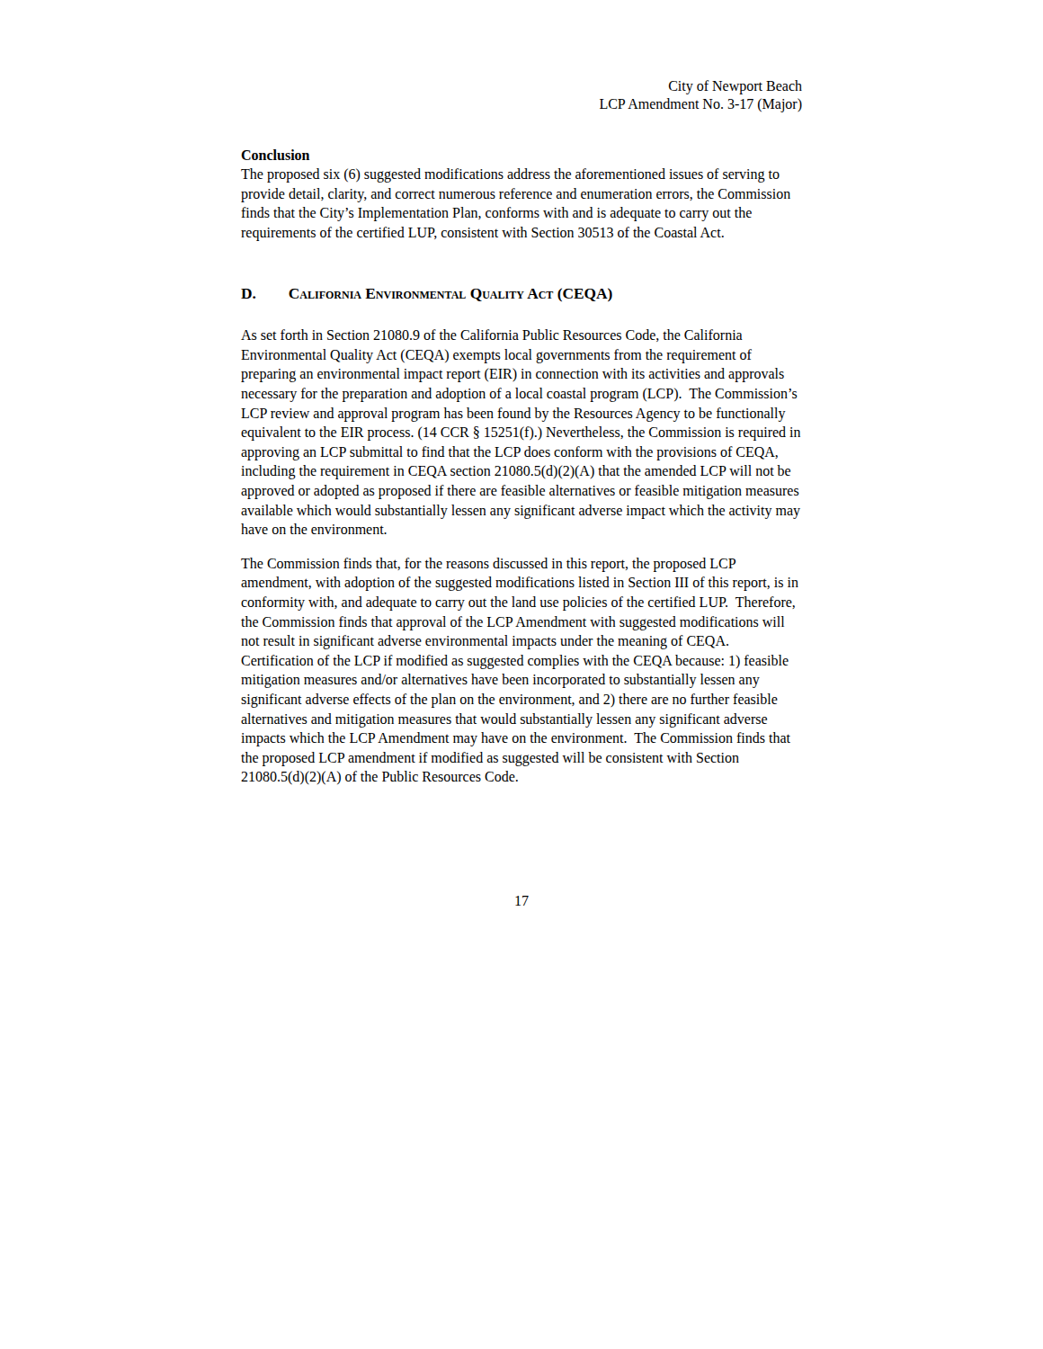City of Newport Beach
LCP Amendment No. 3-17 (Major)
Conclusion
The proposed six (6) suggested modifications address the aforementioned issues of serving to provide detail, clarity, and correct numerous reference and enumeration errors, the Commission finds that the City’s Implementation Plan, conforms with and is adequate to carry out the requirements of the certified LUP, consistent with Section 30513 of the Coastal Act.
D. California Environmental Quality Act (CEQA)
As set forth in Section 21080.9 of the California Public Resources Code, the California Environmental Quality Act (CEQA) exempts local governments from the requirement of preparing an environmental impact report (EIR) in connection with its activities and approvals necessary for the preparation and adoption of a local coastal program (LCP). The Commission’s LCP review and approval program has been found by the Resources Agency to be functionally equivalent to the EIR process. (14 CCR § 15251(f).) Nevertheless, the Commission is required in approving an LCP submittal to find that the LCP does conform with the provisions of CEQA, including the requirement in CEQA section 21080.5(d)(2)(A) that the amended LCP will not be approved or adopted as proposed if there are feasible alternatives or feasible mitigation measures available which would substantially lessen any significant adverse impact which the activity may have on the environment.
The Commission finds that, for the reasons discussed in this report, the proposed LCP amendment, with adoption of the suggested modifications listed in Section III of this report, is in conformity with, and adequate to carry out the land use policies of the certified LUP. Therefore, the Commission finds that approval of the LCP Amendment with suggested modifications will not result in significant adverse environmental impacts under the meaning of CEQA. Certification of the LCP if modified as suggested complies with the CEQA because: 1) feasible mitigation measures and/or alternatives have been incorporated to substantially lessen any significant adverse effects of the plan on the environment, and 2) there are no further feasible alternatives and mitigation measures that would substantially lessen any significant adverse impacts which the LCP Amendment may have on the environment. The Commission finds that the proposed LCP amendment if modified as suggested will be consistent with Section 21080.5(d)(2)(A) of the Public Resources Code.
17